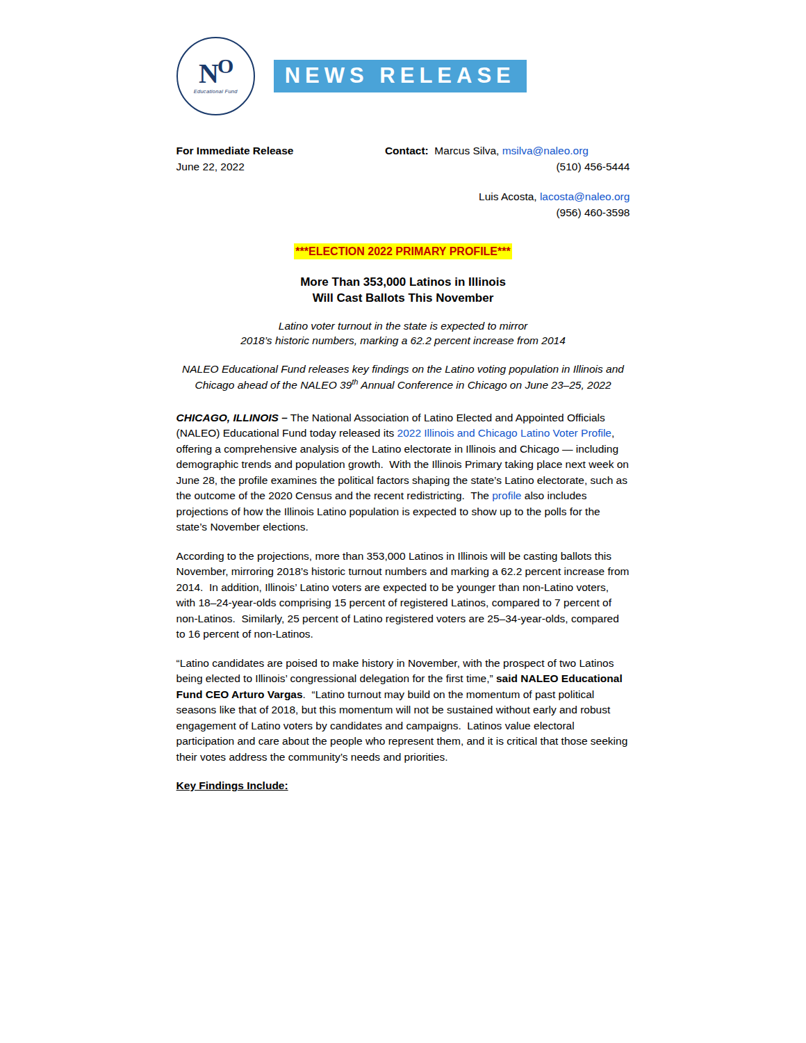NO
Educational Fund
NEWS RELEASE
| For Immediate Release | Contact: Marcus Silva, msilva@naleo.org |
| June 22, 2022 | (510) 456-5444 |
| | Luis Acosta, lacosta@naleo.org |
| | (956) 460-3598 |
***ELECTION 2022 PRIMARY PROFILE***
More Than 353,000 Latinos in Illinois
Will Cast Ballots This November
Latino voter turnout in the state is expected to mirror
2018’s historic numbers, marking a 62.2 percent increase from 2014
NALEO Educational Fund releases key findings on the Latino voting population in Illinois and
Chicago ahead of the NALEO 39th Annual Conference in Chicago on June 23–25, 2022
CHICAGO, ILLINOIS – The National Association of Latino Elected and Appointed Officials (NALEO) Educational Fund today released its 2022 Illinois and Chicago Latino Voter Profile, offering a comprehensive analysis of the Latino electorate in Illinois and Chicago — including demographic trends and population growth. With the Illinois Primary taking place next week on June 28, the profile examines the political factors shaping the state’s Latino electorate, such as the outcome of the 2020 Census and the recent redistricting. The profile also includes projections of how the Illinois Latino population is expected to show up to the polls for the state’s November elections.
According to the projections, more than 353,000 Latinos in Illinois will be casting ballots this November, mirroring 2018’s historic turnout numbers and marking a 62.2 percent increase from 2014. In addition, Illinois’ Latino voters are expected to be younger than non-Latino voters, with 18–24-year-olds comprising 15 percent of registered Latinos, compared to 7 percent of non-Latinos. Similarly, 25 percent of Latino registered voters are 25–34-year-olds, compared to 16 percent of non-Latinos.
“Latino candidates are poised to make history in November, with the prospect of two Latinos being elected to Illinois’ congressional delegation for the first time,” said NALEO Educational Fund CEO Arturo Vargas. “Latino turnout may build on the momentum of past political seasons like that of 2018, but this momentum will not be sustained without early and robust engagement of Latino voters by candidates and campaigns. Latinos value electoral participation and care about the people who represent them, and it is critical that those seeking their votes address the community’s needs and priorities.
Key Findings Include: